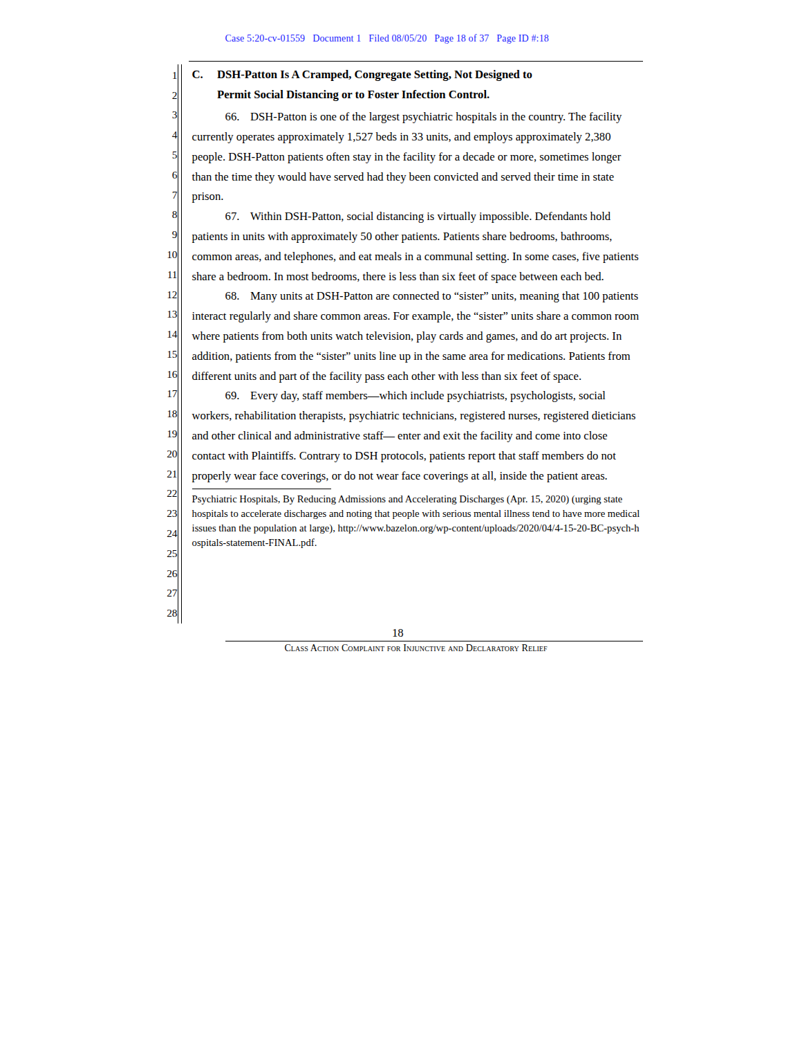Case 5:20-cv-01559 Document 1 Filed 08/05/20 Page 18 of 37 Page ID #:18
1
2
3
4
5
6
7
8
9
10
11
12
13
14
15
16
17
18
19
20
21
22
23
24
25
26
27
28
C. DSH-Patton Is A Cramped, Congregate Setting, Not Designed to
Permit Social Distancing or to Foster Infection Control.
66. DSH-Patton is one of the largest psychiatric hospitals in the country. The facility currently operates approximately 1,527 beds in 33 units, and employs approximately 2,380 people. DSH-Patton patients often stay in the facility for a decade or more, sometimes longer than the time they would have served had they been convicted and served their time in state prison.
67. Within DSH-Patton, social distancing is virtually impossible. Defendants hold patients in units with approximately 50 other patients. Patients share bedrooms, bathrooms, common areas, and telephones, and eat meals in a communal setting. In some cases, five patients share a bedroom. In most bedrooms, there is less than six feet of space between each bed.
68. Many units at DSH-Patton are connected to “sister” units, meaning that 100 patients interact regularly and share common areas. For example, the “sister” units share a common room where patients from both units watch television, play cards and games, and do art projects. In addition, patients from the “sister” units line up in the same area for medications. Patients from different units and part of the facility pass each other with less than six feet of space.
69. Every day, staff members—which include psychiatrists, psychologists, social workers, rehabilitation therapists, psychiatric technicians, registered nurses, registered dieticians and other clinical and administrative staff— enter and exit the facility and come into close contact with Plaintiffs. Contrary to DSH protocols, patients report that staff members do not properly wear face coverings, or do not wear face coverings at all, inside the patient areas.
Psychiatric Hospitals, By Reducing Admissions and Accelerating Discharges (Apr. 15, 2020) (urging state hospitals to accelerate discharges and noting that people with serious mental illness tend to have more medical issues than the population at large), http://www.bazelon.org/wp-content/uploads/2020/04/4-15-20-BC-psych-hospitals-statement-FINAL.pdf.
18
Class Action Complaint for Injunctive and Declaratory Relief